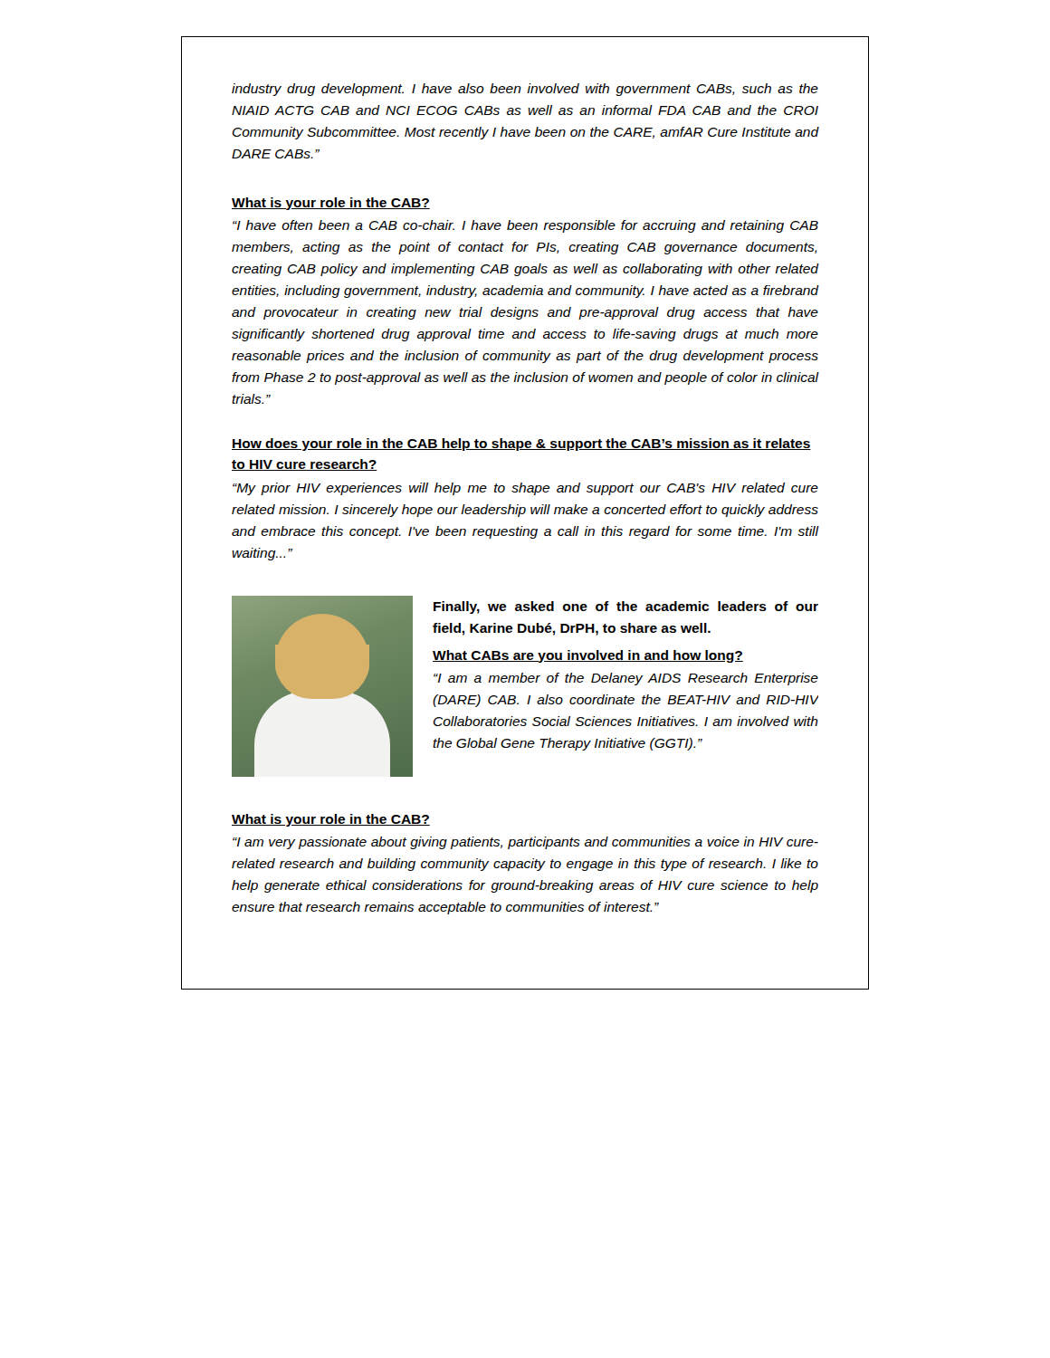industry drug development. I have also been involved with government CABs, such as the NIAID ACTG CAB and NCI ECOG CABs as well as an informal FDA CAB and the CROI Community Subcommittee. Most recently I have been on the CARE, amfAR Cure Institute and DARE CABs.”
What is your role in the CAB?
“I have often been a CAB co-chair. I have been responsible for accruing and retaining CAB members, acting as the point of contact for PIs, creating CAB governance documents, creating CAB policy and implementing CAB goals as well as collaborating with other related entities, including government, industry, academia and community. I have acted as a firebrand and provocateur in creating new trial designs and pre-approval drug access that have significantly shortened drug approval time and access to life-saving drugs at much more reasonable prices and the inclusion of community as part of the drug development process from Phase 2 to post-approval as well as the inclusion of women and people of color in clinical trials.”
How does your role in the CAB help to shape & support the CAB’s mission as it relates to HIV cure research?
“My prior HIV experiences will help me to shape and support our CAB's HIV related cure related mission. I sincerely hope our leadership will make a concerted effort to quickly address and embrace this concept. I've been requesting a call in this regard for some time. I'm still waiting...”
Finally, we asked one of the academic leaders of our field, Karine Dubé, DrPH, to share as well.
What CABs are you involved in and how long?
“I am a member of the Delaney AIDS Research Enterprise (DARE) CAB. I also coordinate the BEAT-HIV and RID-HIV Collaboratories Social Sciences Initiatives. I am involved with the Global Gene Therapy Initiative (GGTI).”
What is your role in the CAB?
“I am very passionate about giving patients, participants and communities a voice in HIV cure-related research and building community capacity to engage in this type of research. I like to help generate ethical considerations for ground-breaking areas of HIV cure science to help ensure that research remains acceptable to communities of interest.”